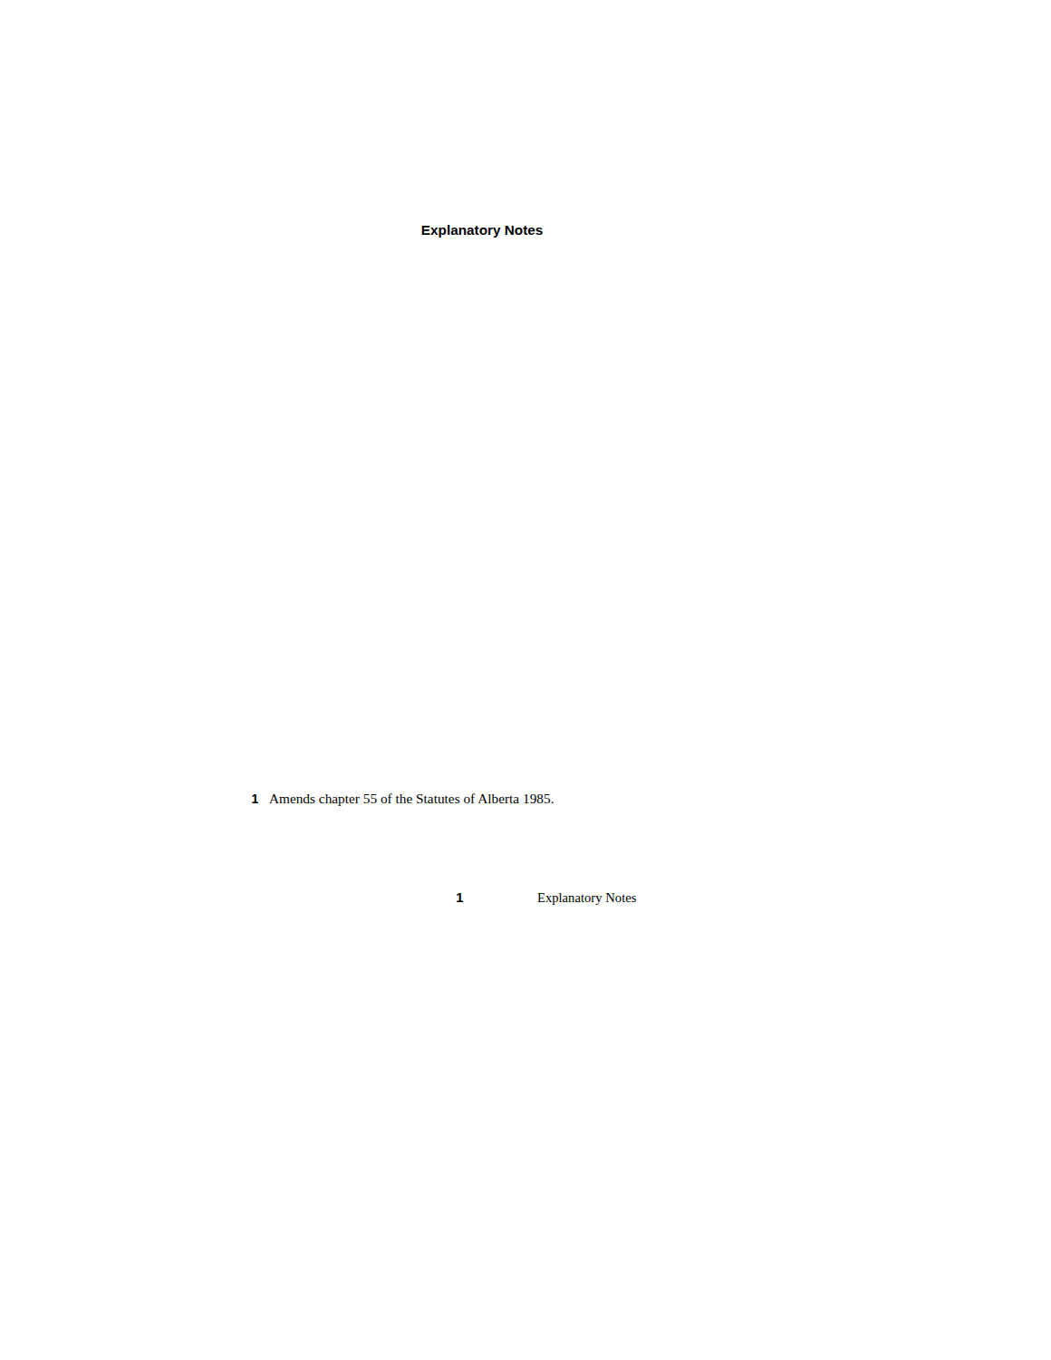Explanatory Notes
1 Amends chapter 55 of the Statutes of Alberta 1985.
1 Explanatory Notes